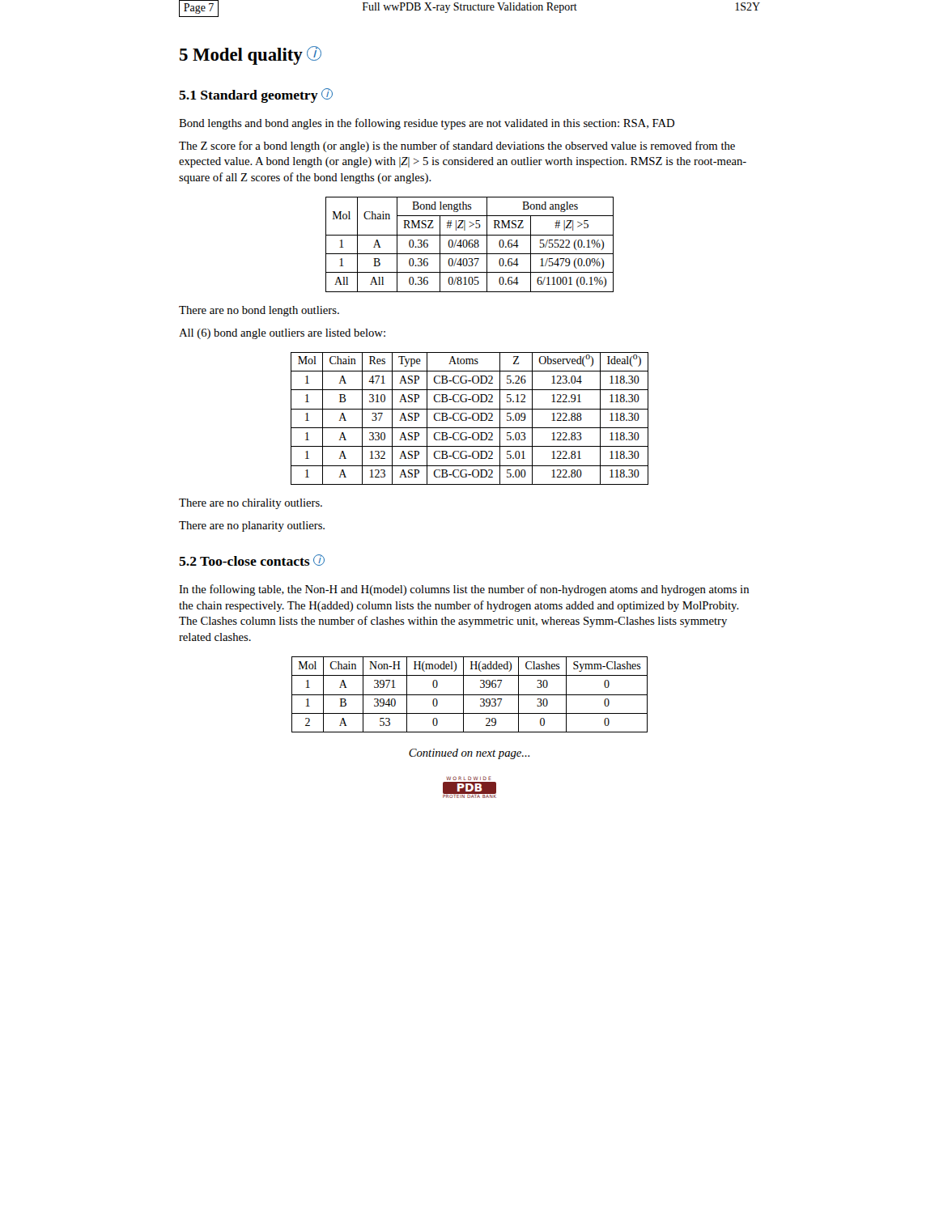Page 7
Full wwPDB X-ray Structure Validation Report
1S2Y
5 Model quality i
5.1 Standard geometry i
Bond lengths and bond angles in the following residue types are not validated in this section: RSA, FAD
The Z score for a bond length (or angle) is the number of standard deviations the observed value is removed from the expected value. A bond length (or angle) with |Z| > 5 is considered an outlier worth inspection. RMSZ is the root-mean-square of all Z scores of the bond lengths (or angles).
| Mol | Chain | Bond lengths | Bond angles |
| --- | --- | --- | --- |
| RMSZ | # / Z / >5 | RMSZ | # / Z / >5 |
| 1 | A | 0.36 | 0/4068 | 0.64 | 5/5522 (0.1%) |
| 1 | B | 0.36 | 0/4037 | 0.64 | 1/5479 (0.0%) |
| All | All | 0.36 | 0/8105 | 0.64 | 6/11001 (0.1%) |
There are no bond length outliers.
All (6) bond angle outliers are listed below:
| Mol | Chain | Res | Type | Atoms | Z | Observed( o ) | Ideal( o ) |
| --- | --- | --- | --- | --- | --- | --- | --- |
| 1 | A | 471 | ASP | CB-CG-OD2 | 5.26 | 123.04 | 118.30 |
| 1 | B | 310 | ASP | CB-CG-OD2 | 5.12 | 122.91 | 118.30 |
| 1 | A | 37 | ASP | CB-CG-OD2 | 5.09 | 122.88 | 118.30 |
| 1 | A | 330 | ASP | CB-CG-OD2 | 5.03 | 122.83 | 118.30 |
| 1 | A | 132 | ASP | CB-CG-OD2 | 5.01 | 122.81 | 118.30 |
| 1 | A | 123 | ASP | CB-CG-OD2 | 5.00 | 122.80 | 118.30 |
There are no chirality outliers.
There are no planarity outliers.
5.2 Too-close contacts i
In the following table, the Non-H and H(model) columns list the number of non-hydrogen atoms and hydrogen atoms in the chain respectively. The H(added) column lists the number of hydrogen atoms added and optimized by MolProbity. The Clashes column lists the number of clashes within the asymmetric unit, whereas Symm-Clashes lists symmetry related clashes.
| Mol | Chain | Non-H | H(model) | H(added) | Clashes | Symm-Clashes |
| --- | --- | --- | --- | --- | --- | --- |
| 1 | A | 3971 | 0 | 3967 | 30 | 0 |
| 1 | B | 3940 | 0 | 3937 | 30 | 0 |
| 2 | A | 53 | 0 | 29 | 0 | 0 |
Continued on next page...
WORLDWIDE
PDB
PROTEIN DATA BANK